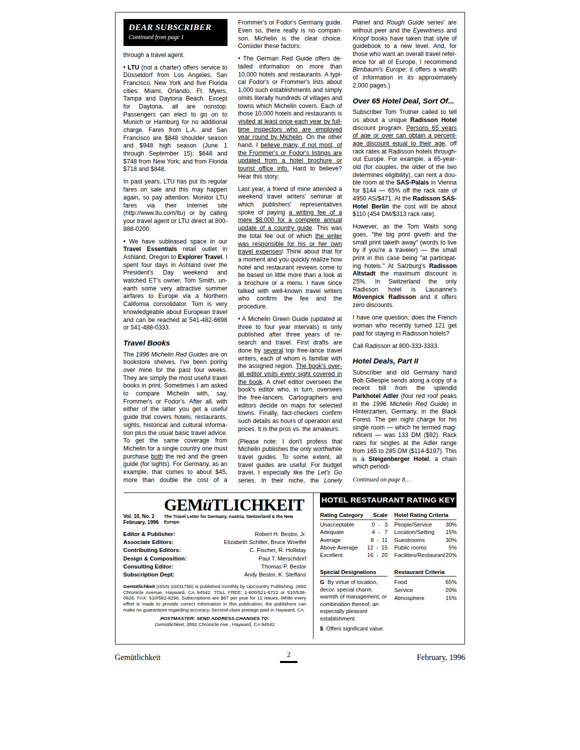DEAR SUBSCRIBER
Continued from page 1
through a travel agent.
LTU (not a charter) offers service to Düsseldorf from Los Angeles, San Francisco, New York and five Florida cities: Miami, Orlando, Ft. Myers, Tampa and Daytona Beach. Except for Daytona, all are nonstop. Passengers can elect to go on to Munich or Hamburg for no additional charge. Fares from L.A. and San Francisco are $848 shoulder season and $948 high season (June 1 through September 15); $648 and $748 from New York; and from Florida $718 and $848.
In past years, LTU has put its regular fares on sale and this may happen again, so pay attention. Monitor LTU fares via their Internet site (http://www.ltu.com/ltu) or by calling your travel agent or LTU direct at 800-888-0200.
We have subleased space in our Travel Essentials retail outlet in Ashland, Oregon to Explorer Travel. I spent four days in Ashland over the President's Day weekend and watched ET's owner, Tom Smith, unearth some very attractive summer airfares to Europe via a Northern California consolidator. Tom is very knowledgeable about European travel and can be reached at 541-482-6698 or 541-488-0333.
Travel Books
The 1996 Michelin Red Guides are on bookstore shelves. I've been poring over mine for the past four weeks. They are simply the most useful travel books in print. Sometimes I am asked to compare Michelin with, say, Frommer's or Fodor's. After all, with either of the latter you get a useful guide that covers hotels, restaurants, sights, historical and cultural information plus the usual basic travel advice. To get the same coverage from Michelin for a single country one must purchase both the red and the green guide (for sights). For Germany, as an example, that comes to about $45, more than double the cost of a Frommer's or Fodor's Germany guide. Even so, there really is no comparison. Michelin is the clear choice. Consider these factors:
The German Red Guide offers detailed information on more than 10,000 hotels and restaurants. A typical Fodor's or Frommer's lists about 1,000 such establishments and simply omits literally hundreds of villages and towns which Michelin covers. Each of those 10,000 hotels and restaurants is visited at least once each year by full-time inspectors who are employed year round by Michelin. On the other hand, I believe many, if not most, of the Frommer's or Fodor's listings are updated from a hotel brochure or tourist office info. Hard to believe? Hear this story:
Last year, a friend of mine attended a weekend travel writers' seminar at which publishers' representatives spoke of paying a writing fee of a mere $8,000 for a complete annual update of a country guide. This was the total fee out of which the writer was responsible for his or her own travel expenses! Think about that for a moment and you quickly realize how hotel and restaurant reviews come to be based on little more than a look at a brochure or a menu. I have since talked with well-known travel writers who confirm the fee and the procedure.
A Michelin Green Guide (updated at three to four year intervals) is only published after three years of research and travel. First drafts are done by several top free-lance travel writers, each of whom is familiar with the assigned region. The book's overall editor visits every sight covered in the book. A chief editor oversees the book's editor who, in turn, oversees the free-lancers. Cartographers and editors decide on maps for selected towns. Finally, fact-checkers confirm such details as hours of operation and prices. It is the pros vs. the amateurs.
(Please note: I don't profess that Michelin publishes the only worthwhile travel guides. To some extent, all travel guides are useful. For budget travel, I especially like the Let's Go series. In their niche, the Lonely Planet and Rough Guide series' are without peer and the Eyewitness and Knopf books have taken that style of guidebook to a new level. And, for those who want an overall travel reference for all of Europe, I recommend Birnbaum's Europe; it offers a wealth of information in its approximately 2,000 pages.)
Over 65 Hotel Deal, Sort Of...
Subscriber Tom Trutner called to tell us about a unique Radisson Hotel discount program. Persons 65 years of age or over can obtain a percentage discount equal to their age, off rack rates at Radisson hotels throughout Europe. For example, a 65-year-old (for couples, the older of the two determines eligibility), can rent a double room at the SAS-Palais in Vienna for $144 — 65% off the rack rate of 4950 AS/$471. At the Radisson SAS-Hotel Berlin the cost will be about $110 (454 DM/$313 rack rate).
However, as the Tom Waits song goes, "the big print giveth and the small print taketh away" (words to live by if you're a traveler) — the small print in this case being "at participating hotels." At Salzburg's Radisson Altstadt the maximum discount is 25%. In Switzerland the only Radisson hotel is Lausanne's Mövenpick Radisson and it offers zero discounts.
I have one question; does the French woman who recently turned 121 get paid for staying in Radisson hotels?
Call Radisson at 800-333-3333.
Hotel Deals, Part II
Subscriber and old Germany hand Bob Gillespie sends along a copy of a recent bill from the splendid Parkhotel Adler (four red roof peaks in the 1996 Michelin Red Guide) in Hinterzarten, Germany, in the Black Forest. The per night charge for his single room — which he termed magnificent — was 133 DM ($92). Rack rates for singles at the Adler range from 165 to 285 DM ($114-$197). This is a Steigenberger Hotel, a chain which periodi-
Continued on page 8…
Vol. 10, No. 2
February, 1996
GEMü TLICHKEIT
The Travel Letter for Germany, Austria, Switzerland & the New Europe
| Editor & Publisher: | Robert H. Bestor, Jr. |
| Associate Editors: | Elizabeth Schiller, Bruce Woelfel |
| Contributing Editors: | C. Fischer, R. Holliday |
| Design & Composition: | Paul T. Merschdorf |
| Consulting Editor: | Thomas P. Bestor |
| Subscription Dept: | Andy Bestor, K. Steffans |
Gemütlichkeit (ISSN 10431756) is published monthly by UpCountry Publishing, 2892 Chronicle Avenue, Hayward, CA 94542. TOLL FREE: 1-800/521-6722 or 510/538-0628. FAX: 510/582-8296. Subscriptions are $67 per year for 12 issues. While every effort is made to provide correct information in this publication, the publishers can make no guarantees regarding accuracy. Second-class postage paid in Hayward, CA.
POSTMASTER: SEND ADDRESS CHANGES TO:
Gemütlichkeit, 2892 Chronicle Ave., Hayward, CA 94542
HOTEL RESTAURANT RATING KEY
Rating Category Scale
Unacceptable 0 - 3
Adequate 4 - 7
Average 8 - 11
Above Average 12 - 15
Excellent 16 - 20
Hotel Rating Criteria
People/Service 30%
Location/Setting 15%
Guestrooms 30%
Public rooms 5%
Facilities/Restaurant 20%
Special Designations
G By virtue of location, decor, special charm, warmth of management, or combination thereof, an especially pleasant establishment.
$ Offers significant value.
Restaurant Criteria
Food 65%
Service 20%
Atmosphere 15%
Gemütlichkeit
2
February, 1996